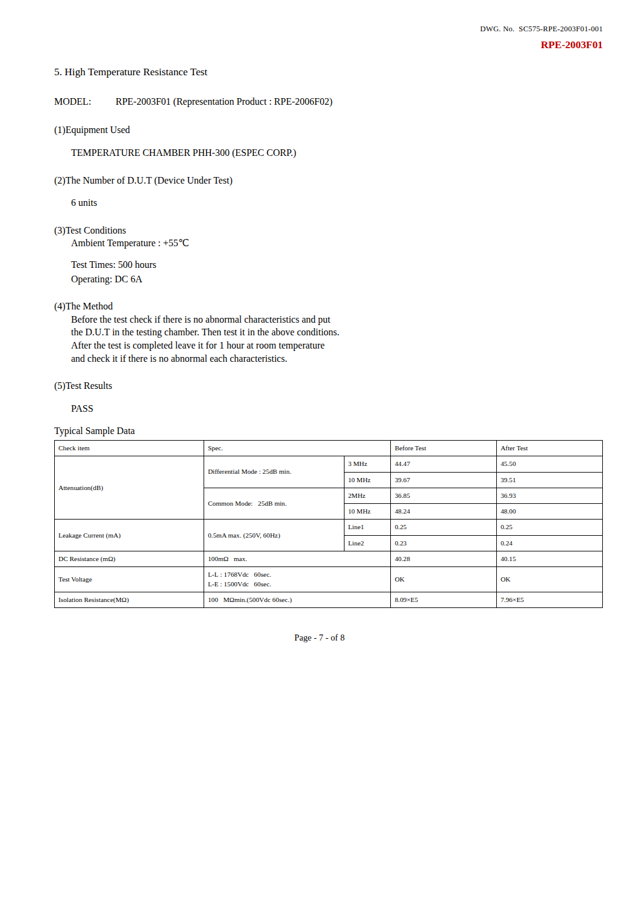DWG. No. SC575-RPE-2003F01-001
RPE-2003F01
5. High Temperature Resistance Test
MODEL: RPE-2003F01 (Representation Product : RPE-2006F02)
(1)Equipment Used
TEMPERATURE CHAMBER PHH-300 (ESPEC CORP.)
(2)The Number of D.U.T (Device Under Test)
6 units
(3)Test Conditions
Ambient Temperature : +55℃
Test Times: 500 hours
Operating: DC 6A
(4)The Method
Before the test check if there is no abnormal characteristics and put
the D.U.T in the testing chamber. Then test it in the above conditions.
After the test is completed leave it for 1 hour at room temperature
and check it if there is no abnormal each characteristics.
(5)Test Results
PASS
Typical Sample Data
| Check item | Spec. | Before Test | After Test |
| Attenuation(dB) | Differential Mode : 25dB min. | 3 MHz | 44.47 | 45.50 |
| 10 MHz | 39.67 | 39.51 |
| Common Mode: 25dB min. | 2MHz | 36.85 | 36.93 |
| 10 MHz | 48.24 | 48.00 |
| Leakage Current (mA) | 0.5mA max. (250V, 60Hz) | Line1 | 0.25 | 0.25 |
| Line2 | 0.23 | 0.24 |
| DC Resistance (mΩ) | 100mΩ max. | 40.28 | 40.15 |
| Test Voltage | L-L : 1768Vdc 60sec. L-E : 1500Vdc 60sec. | OK | OK |
| Isolation Resistance(MΩ) | 100 MΩmin.(500Vdc 60sec.) | 8.09×E5 | 7.96×E5 |
Page - 7 - of 8